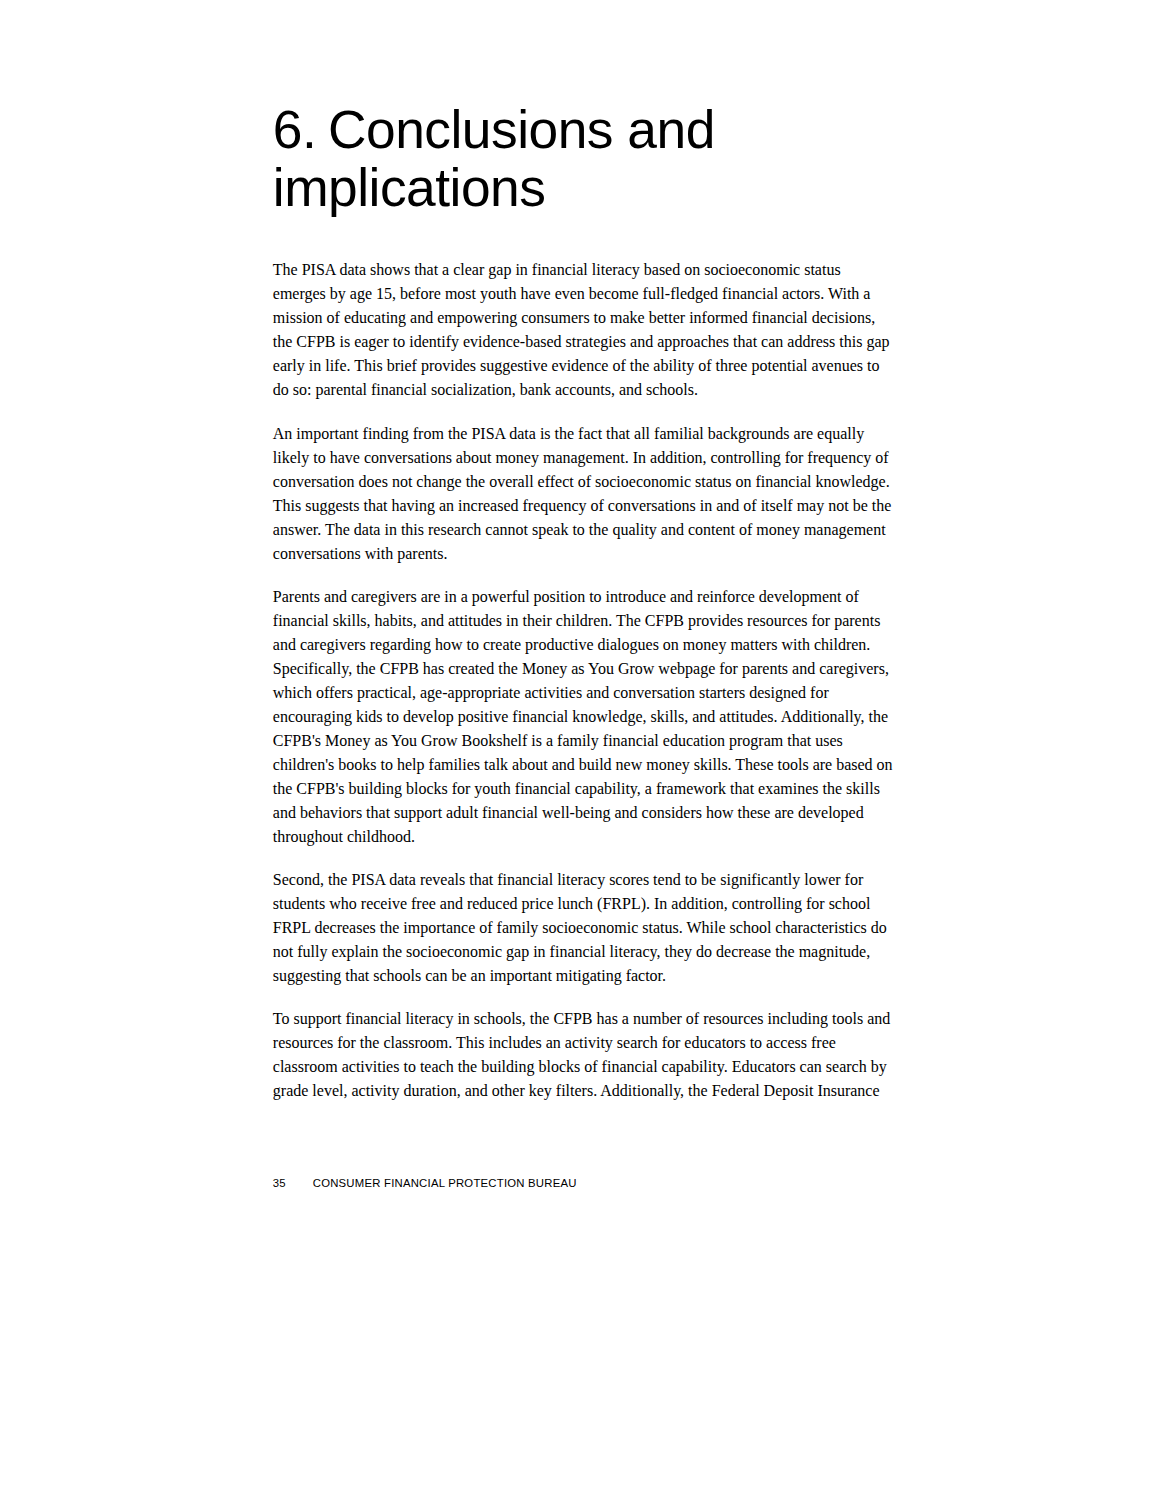6. Conclusions and implications
The PISA data shows that a clear gap in financial literacy based on socioeconomic status emerges by age 15, before most youth have even become full-fledged financial actors. With a mission of educating and empowering consumers to make better informed financial decisions, the CFPB is eager to identify evidence-based strategies and approaches that can address this gap early in life. This brief provides suggestive evidence of the ability of three potential avenues to do so: parental financial socialization, bank accounts, and schools.
An important finding from the PISA data is the fact that all familial backgrounds are equally likely to have conversations about money management. In addition, controlling for frequency of conversation does not change the overall effect of socioeconomic status on financial knowledge. This suggests that having an increased frequency of conversations in and of itself may not be the answer. The data in this research cannot speak to the quality and content of money management conversations with parents.
Parents and caregivers are in a powerful position to introduce and reinforce development of financial skills, habits, and attitudes in their children. The CFPB provides resources for parents and caregivers regarding how to create productive dialogues on money matters with children. Specifically, the CFPB has created the Money as You Grow webpage for parents and caregivers, which offers practical, age-appropriate activities and conversation starters designed for encouraging kids to develop positive financial knowledge, skills, and attitudes. Additionally, the CFPB's Money as You Grow Bookshelf is a family financial education program that uses children's books to help families talk about and build new money skills. These tools are based on the CFPB's building blocks for youth financial capability, a framework that examines the skills and behaviors that support adult financial well-being and considers how these are developed throughout childhood.
Second, the PISA data reveals that financial literacy scores tend to be significantly lower for students who receive free and reduced price lunch (FRPL). In addition, controlling for school FRPL decreases the importance of family socioeconomic status. While school characteristics do not fully explain the socioeconomic gap in financial literacy, they do decrease the magnitude, suggesting that schools can be an important mitigating factor.
To support financial literacy in schools, the CFPB has a number of resources including tools and resources for the classroom. This includes an activity search for educators to access free classroom activities to teach the building blocks of financial capability. Educators can search by grade level, activity duration, and other key filters. Additionally, the Federal Deposit Insurance
35 CONSUMER FINANCIAL PROTECTION BUREAU